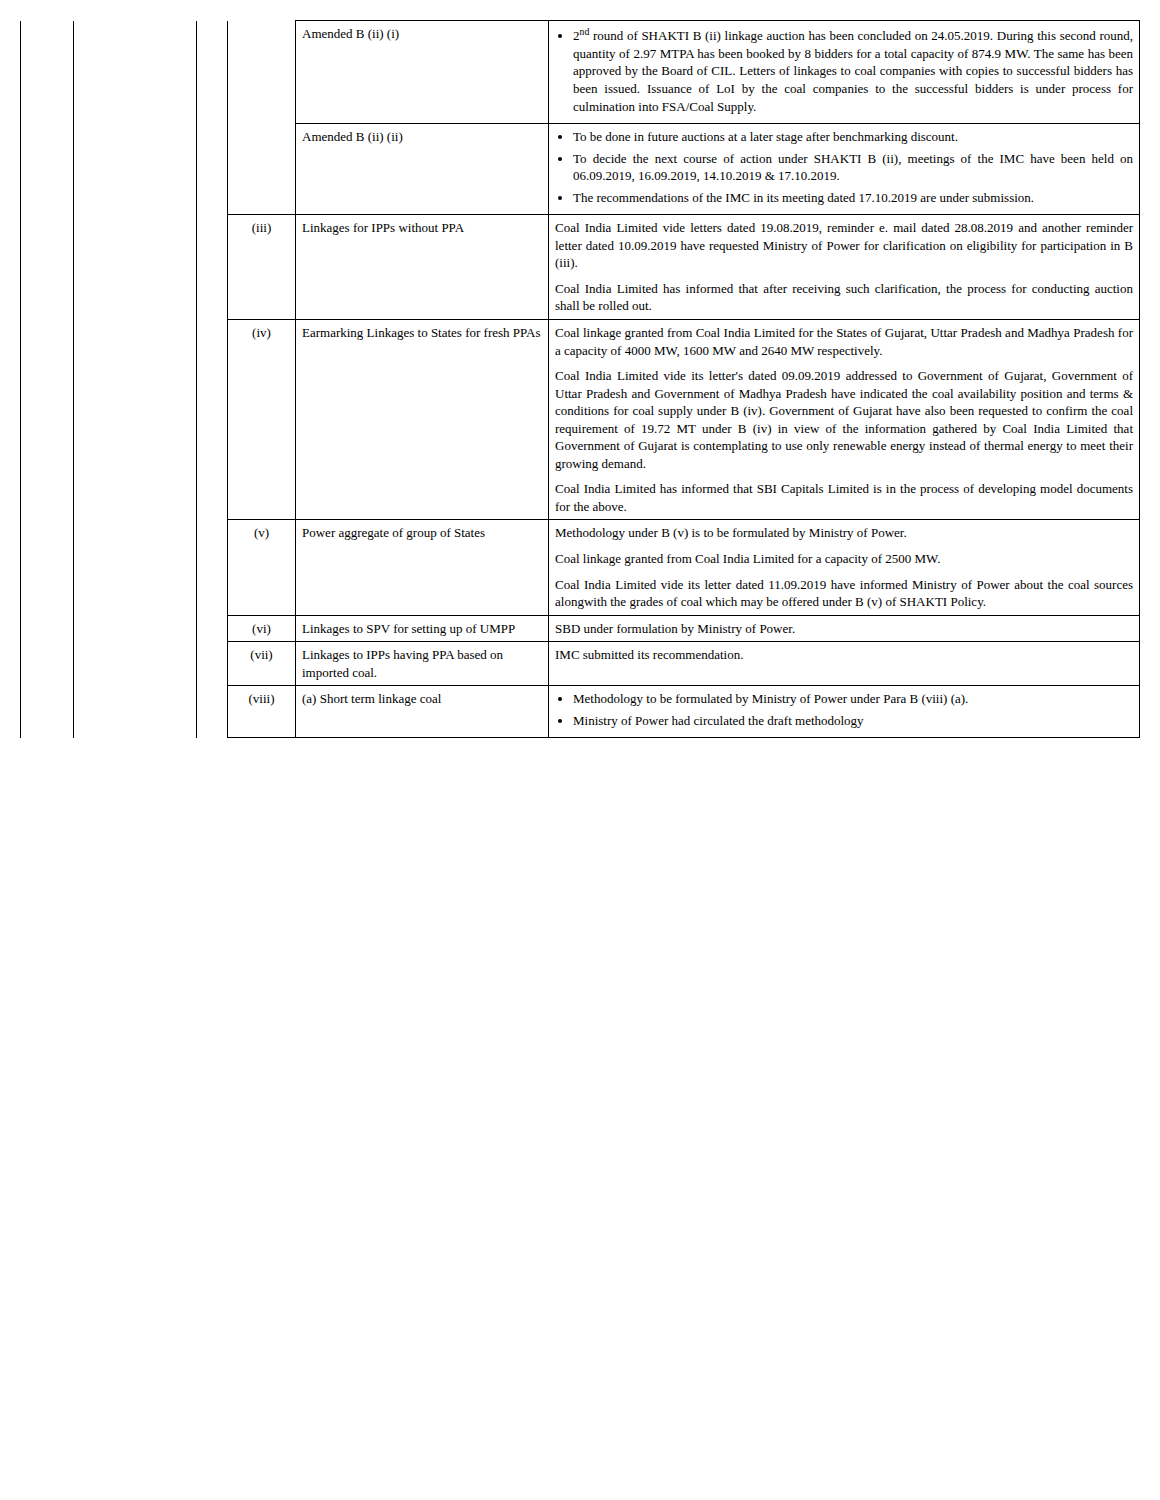| | | | | Amended B (ii) (i) | 2 nd round of SHAKTI B (ii) linkage auction has been concluded on 24.05.2019. During this second round, quantity of 2.97 MTPA has been booked by 8 bidders for a total capacity of 874.9 MW. The same has been approved by the Board of CIL. Letters of linkages to coal companies with copies to successful bidders has been issued. Issuance of LoI by the coal companies to the successful bidders is under process for culmination into FSA/Coal Supply. |
| | | | | Amended B (ii) (ii) | To be done in future auctions at a later stage after benchmarking discount. To decide the next course of action under SHAKTI B (ii), meetings of the IMC have been held on 06.09.2019, 16.09.2019, 14.10.2019 & 17.10.2019. The recommendations of the IMC in its meeting dated 17.10.2019 are under submission. |
| | | | (iii) | Linkages for IPPs without PPA | Coal India Limited vide letters dated 19.08.2019, reminder e. mail dated 28.08.2019 and another reminder letter dated 10.09.2019 have requested Ministry of Power for clarification on eligibility for participation in B (iii). Coal India Limited has informed that after receiving such clarification, the process for conducting auction shall be rolled out. |
| | | | (iv) | Earmarking Linkages to States for fresh PPAs | Coal linkage granted from Coal India Limited for the States of Gujarat, Uttar Pradesh and Madhya Pradesh for a capacity of 4000 MW, 1600 MW and 2640 MW respectively. Coal India Limited vide its letter's dated 09.09.2019 addressed to Government of Gujarat, Government of Uttar Pradesh and Government of Madhya Pradesh have indicated the coal availability position and terms & conditions for coal supply under B (iv). Government of Gujarat have also been requested to confirm the coal requirement of 19.72 MT under B (iv) in view of the information gathered by Coal India Limited that Government of Gujarat is contemplating to use only renewable energy instead of thermal energy to meet their growing demand. Coal India Limited has informed that SBI Capitals Limited is in the process of developing model documents for the above. |
| | | | (v) | Power aggregate of group of States | Methodology under B (v) is to be formulated by Ministry of Power. Coal linkage granted from Coal India Limited for a capacity of 2500 MW. Coal India Limited vide its letter dated 11.09.2019 have informed Ministry of Power about the coal sources alongwith the grades of coal which may be offered under B (v) of SHAKTI Policy. |
| | | | (vi) | Linkages to SPV for setting up of UMPP | SBD under formulation by Ministry of Power. |
| | | | (vii) | Linkages to IPPs having PPA based on imported coal. | IMC submitted its recommendation. |
| | | | (viii) | (a) Short term linkage coal | Methodology to be formulated by Ministry of Power under Para B (viii) (a). Ministry of Power had circulated the draft methodology |